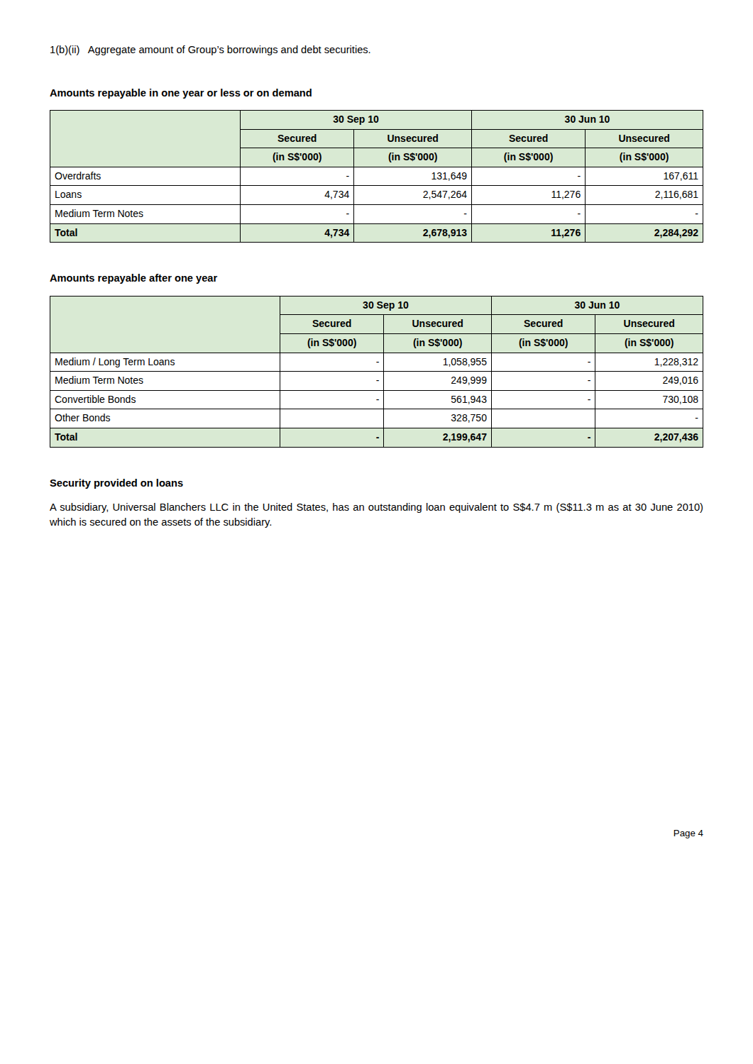1(b)(ii) Aggregate amount of Group’s borrowings and debt securities.
Amounts repayable in one year or less or on demand
| | 30 Sep 10 | 30 Jun 10 |
| --- | --- | --- |
| Secured | Unsecured | Secured | Unsecured |
| (in S$'000) | (in S$'000) | (in S$'000) | (in S$'000) |
| Overdrafts | - | 131,649 | - | 167,611 |
| Loans | 4,734 | 2,547,264 | 11,276 | 2,116,681 |
| Medium Term Notes | - | - | - | - |
| Total | 4,734 | 2,678,913 | 11,276 | 2,284,292 |
Amounts repayable after one year
| | 30 Sep 10 | 30 Jun 10 |
| --- | --- | --- |
| Secured | Unsecured | Secured | Unsecured |
| (in S$'000) | (in S$'000) | (in S$'000) | (in S$'000) |
| Medium / Long Term Loans | - | 1,058,955 | - | 1,228,312 |
| Medium Term Notes | - | 249,999 | - | 249,016 |
| Convertible Bonds | - | 561,943 | - | 730,108 |
| Other Bonds | | 328,750 | | - |
| Total | - | 2,199,647 | - | 2,207,436 |
Security provided on loans
A subsidiary, Universal Blanchers LLC in the United States, has an outstanding loan equivalent to S$4.7 m (S$11.3 m as at 30 June 2010) which is secured on the assets of the subsidiary.
Page 4